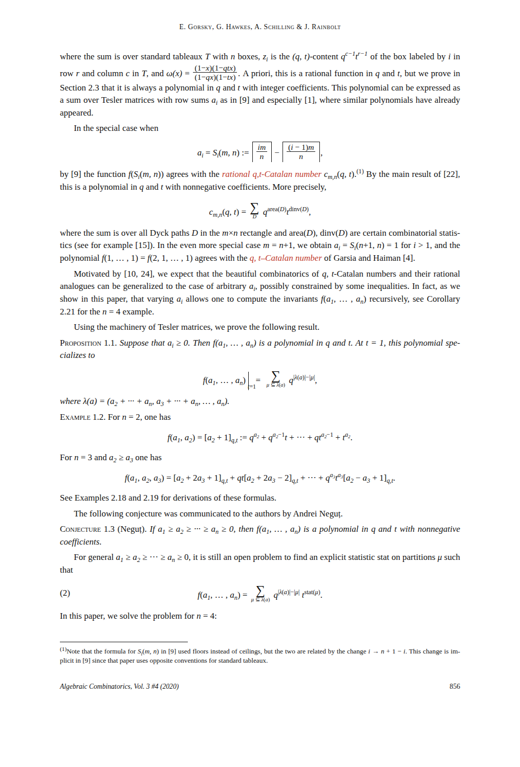E. Gorsky, G. Hawkes, A. Schilling & J. Rainbolt
where the sum is over standard tableaux T with n boxes, zi is the (q, t)-content qc−1tr−1 of the box labeled by i in row r and column c in T, and ω(x) = (1−x)(1−qtx)(1−qx)(1−tx). A priori, this is a rational function in q and t, but we prove in Section 2.3 that it is always a polynomial in q and t with integer coefficients. This polynomial can be expressed as a sum over Tesler matrices with row sums ai as in [9] and especially [1], where similar polynomials have already appeared.
In the special case when
ai = Si(m, n) := im n − (i − 1)m n,
by [9] the function f(Si(m, n)) agrees with the rational q,t-Catalan number cm,n(q, t).(1) By the main result of [22], this is a polynomial in q and t with nonnegative coefficients. More precisely,
cm,n(q, t) = ∑D qarea(D)tdinv(D),
where the sum is over all Dyck paths D in the m×n rectangle and area(D), dinv(D) are certain combinatorial statistics (see for example [15]). In the even more special case m = n+1, we obtain ai = Si(n+1, n) = 1 for i > 1, and the polynomial f(1, … , 1) = f(2, 1, … , 1) agrees with the q, t–Catalan number of Garsia and Haiman [4].
Motivated by [10, 24], we expect that the beautiful combinatorics of q, t-Catalan numbers and their rational analogues can be generalized to the case of arbitrary ai, possibly constrained by some inequalities. In fact, as we show in this paper, that varying ai allows one to compute the invariants f(a1, … , an) recursively, see Corollary 2.21 for the n = 4 example.
Using the machinery of Tesler matrices, we prove the following result.
Proposition 1.1. Suppose that ai ≥ 0. Then f(a1, … , an) is a polynomial in q and t. At t = 1, this polynomial specializes to
f(a1, … , an)t=1 = ∑μ ⊆ λ(a) q|λ(a)|−|μ|,
where λ(a) = (a2 + ··· + an, a3 + ··· + an, … , an).
Example 1.2. For n = 2, one has
f(a1, a2) = [a2 + 1]q,t := qa2 + qa2−1t + ··· + qta2−1 + ta2.
For n = 3 and a2 ≥ a3 one has
f(a1, a2, a3) = [a2 + 2a3 + 1]q,t + qt[a2 + 2a3 − 2]q,t + ··· + qa3ta3[a2 − a3 + 1]q,t.
See Examples 2.18 and 2.19 for derivations of these formulas.
The following conjecture was communicated to the authors by Andrei Neguț.
Conjecture 1.3 (Neguț). If a1 ≥ a2 ≥ ··· ≥ an ≥ 0, then f(a1, … , an) is a polynomial in q and t with nonnegative coefficients.
For general a1 ≥ a2 ≥ ··· ≥ an ≥ 0, it is still an open problem to find an explicit statistic stat on partitions μ such that
(2) f(a1, … , an) = ∑μ ⊆ λ(a) q|λ(a)|−|μ| tstat(μ).
In this paper, we solve the problem for n = 4:
(1)Note that the formula for Si(m, n) in [9] used floors instead of ceilings, but the two are related by the change i → n + 1 − i. This change is implicit in [9] since that paper uses opposite conventions for standard tableaux.
Algebraic Combinatorics, Vol. 3 #4 (2020) 856